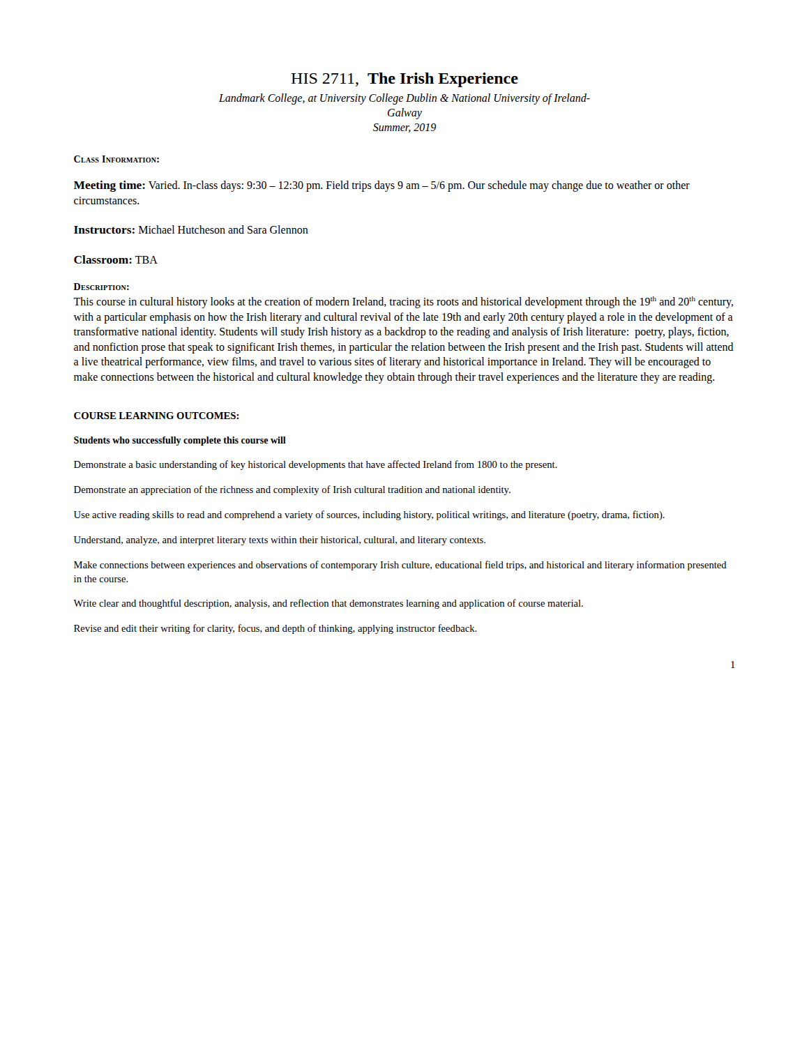HIS 2711, The Irish Experience
Landmark College, at University College Dublin & National University of Ireland-
Galway
Summer, 2019
Class Information:
Meeting time: Varied. In-class days: 9:30 – 12:30 pm. Field trips days 9 am – 5/6 pm. Our schedule may change due to weather or other circumstances.
Instructors: Michael Hutcheson and Sara Glennon
Classroom: TBA
Description:
This course in cultural history looks at the creation of modern Ireland, tracing its roots and historical development through the 19th and 20th century, with a particular emphasis on how the Irish literary and cultural revival of the late 19th and early 20th century played a role in the development of a transformative national identity. Students will study Irish history as a backdrop to the reading and analysis of Irish literature: poetry, plays, fiction, and nonfiction prose that speak to significant Irish themes, in particular the relation between the Irish present and the Irish past. Students will attend a live theatrical performance, view films, and travel to various sites of literary and historical importance in Ireland. They will be encouraged to make connections between the historical and cultural knowledge they obtain through their travel experiences and the literature they are reading.
COURSE LEARNING OUTCOMES:
Students who successfully complete this course will
Demonstrate a basic understanding of key historical developments that have affected Ireland from 1800 to the present.
Demonstrate an appreciation of the richness and complexity of Irish cultural tradition and national identity.
Use active reading skills to read and comprehend a variety of sources, including history, political writings, and literature (poetry, drama, fiction).
Understand, analyze, and interpret literary texts within their historical, cultural, and literary contexts.
Make connections between experiences and observations of contemporary Irish culture, educational field trips, and historical and literary information presented in the course.
Write clear and thoughtful description, analysis, and reflection that demonstrates learning and application of course material.
Revise and edit their writing for clarity, focus, and depth of thinking, applying instructor feedback.
1